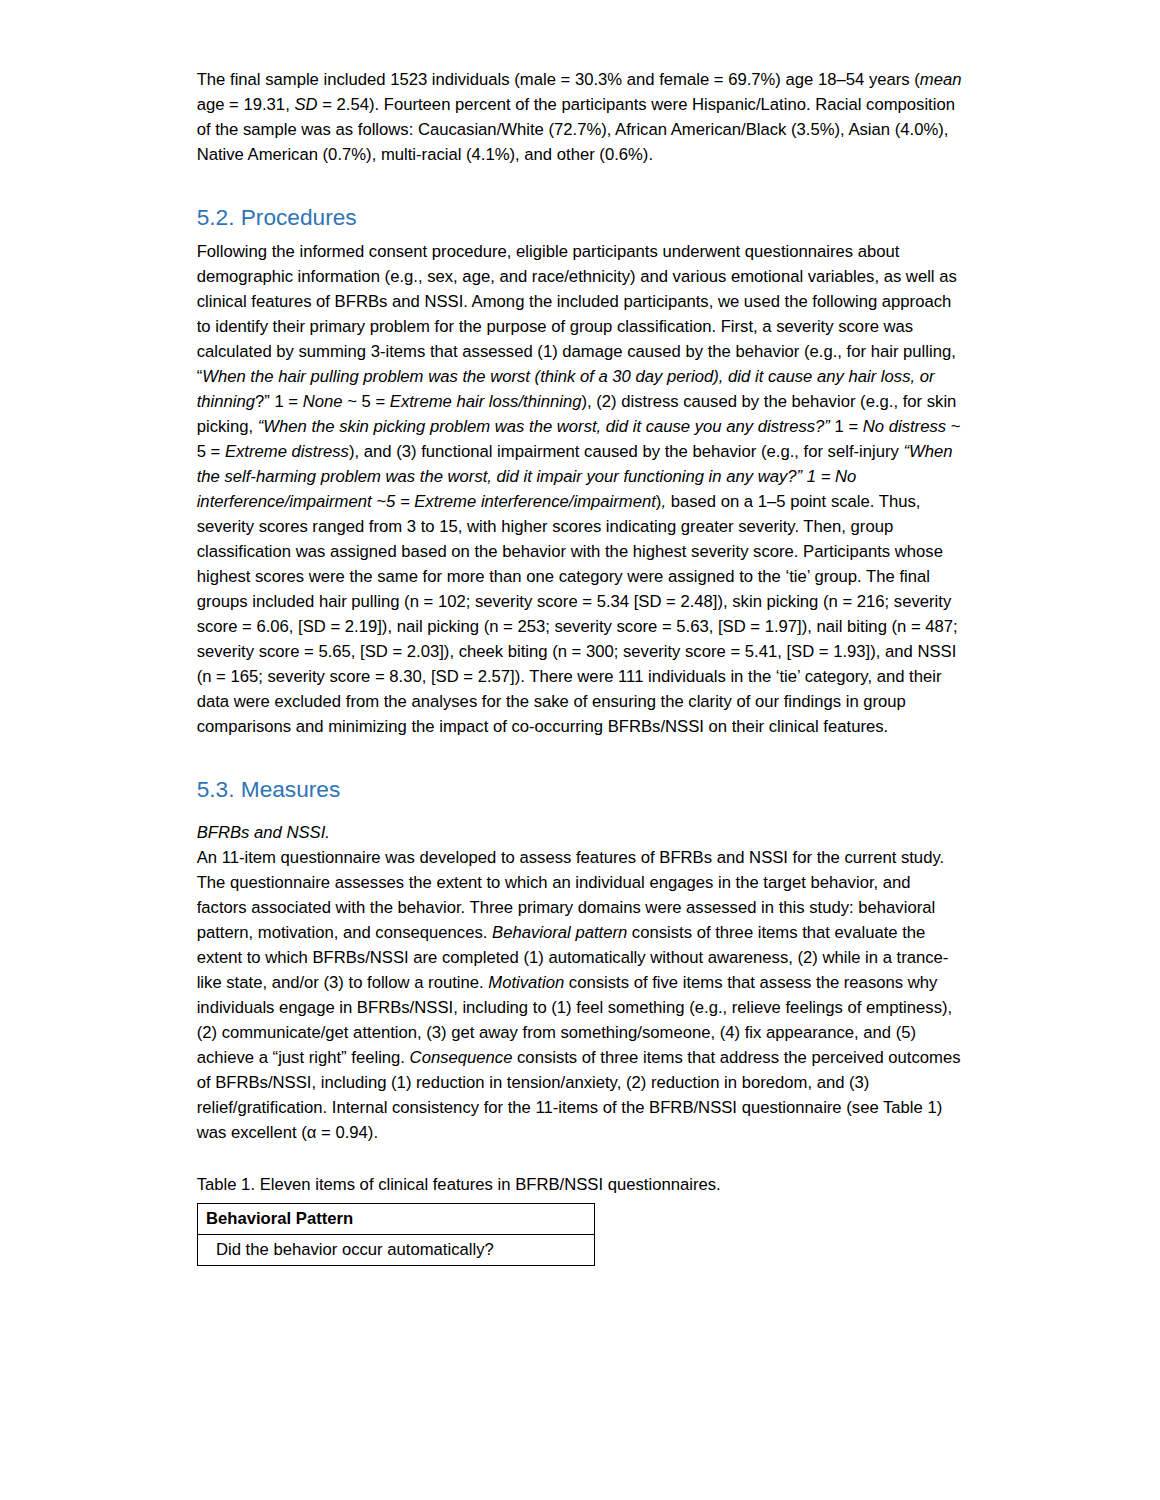The final sample included 1523 individuals (male = 30.3% and female = 69.7%) age 18–54 years (mean age = 19.31, SD = 2.54). Fourteen percent of the participants were Hispanic/Latino. Racial composition of the sample was as follows: Caucasian/White (72.7%), African American/Black (3.5%), Asian (4.0%), Native American (0.7%), multi-racial (4.1%), and other (0.6%).
5.2. Procedures
Following the informed consent procedure, eligible participants underwent questionnaires about demographic information (e.g., sex, age, and race/ethnicity) and various emotional variables, as well as clinical features of BFRBs and NSSI. Among the included participants, we used the following approach to identify their primary problem for the purpose of group classification. First, a severity score was calculated by summing 3-items that assessed (1) damage caused by the behavior (e.g., for hair pulling, “When the hair pulling problem was the worst (think of a 30 day period), did it cause any hair loss, or thinning?” 1 = None ~ 5 = Extreme hair loss/thinning), (2) distress caused by the behavior (e.g., for skin picking, “When the skin picking problem was the worst, did it cause you any distress?” 1 = No distress ~ 5 = Extreme distress), and (3) functional impairment caused by the behavior (e.g., for self-injury “When the self-harming problem was the worst, did it impair your functioning in any way?” 1 = No interference/impairment ~5 = Extreme interference/impairment), based on a 1–5 point scale. Thus, severity scores ranged from 3 to 15, with higher scores indicating greater severity. Then, group classification was assigned based on the behavior with the highest severity score. Participants whose highest scores were the same for more than one category were assigned to the ‘tie’ group. The final groups included hair pulling (n = 102; severity score = 5.34 [SD = 2.48]), skin picking (n = 216; severity score = 6.06, [SD = 2.19]), nail picking (n = 253; severity score = 5.63, [SD = 1.97]), nail biting (n = 487; severity score = 5.65, [SD = 2.03]), cheek biting (n = 300; severity score = 5.41, [SD = 1.93]), and NSSI (n = 165; severity score = 8.30, [SD = 2.57]). There were 111 individuals in the ‘tie’ category, and their data were excluded from the analyses for the sake of ensuring the clarity of our findings in group comparisons and minimizing the impact of co-occurring BFRBs/NSSI on their clinical features.
5.3. Measures
BFRBs and NSSI.
An 11-item questionnaire was developed to assess features of BFRBs and NSSI for the current study. The questionnaire assesses the extent to which an individual engages in the target behavior, and factors associated with the behavior. Three primary domains were assessed in this study: behavioral pattern, motivation, and consequences. Behavioral pattern consists of three items that evaluate the extent to which BFRBs/NSSI are completed (1) automatically without awareness, (2) while in a trance-like state, and/or (3) to follow a routine. Motivation consists of five items that assess the reasons why individuals engage in BFRBs/NSSI, including to (1) feel something (e.g., relieve feelings of emptiness), (2) communicate/get attention, (3) get away from something/someone, (4) fix appearance, and (5) achieve a “just right” feeling. Consequence consists of three items that address the perceived outcomes of BFRBs/NSSI, including (1) reduction in tension/anxiety, (2) reduction in boredom, and (3) relief/gratification. Internal consistency for the 11-items of the BFRB/NSSI questionnaire (see Table 1) was excellent (α = 0.94).
Table 1. Eleven items of clinical features in BFRB/NSSI questionnaires.
| Behavioral Pattern |
| Did the behavior occur automatically? |